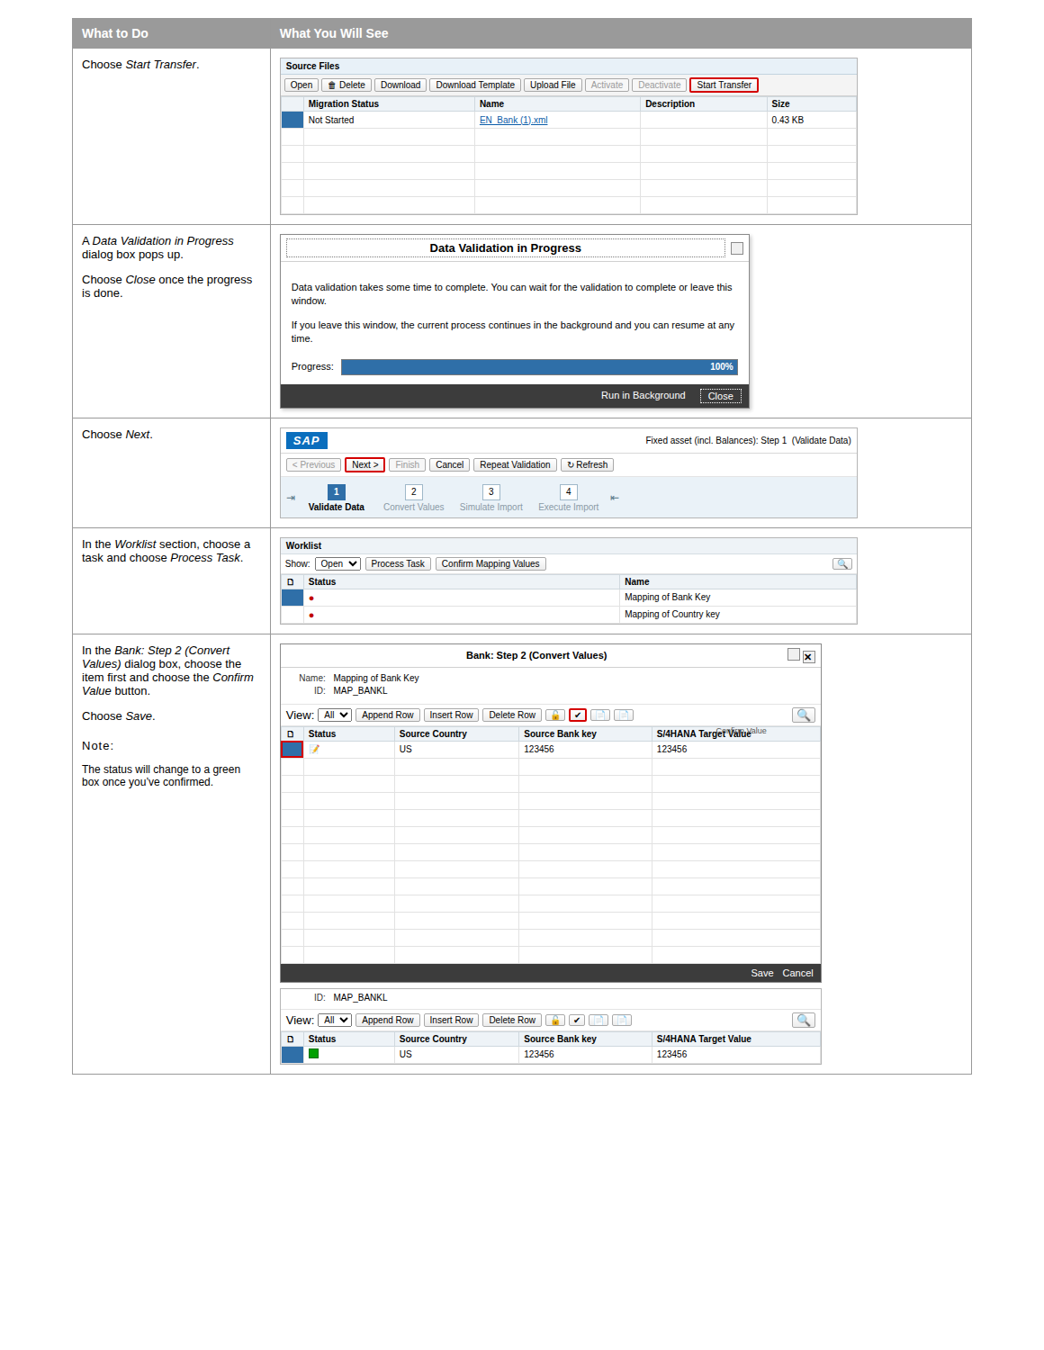| What to Do | What You Will See |
| --- | --- |
| Choose Start Transfer . | Source Files Open 🗑 Delete Download Download Template Upload File Activate Deactivate Start Transfer / / Migration Status / Name / Description / Size / / --- / --- / --- / --- / --- / / / Not Started / EN_Bank (1).xml / / 0.43 KB / |
| A Data Validation in Progress dialog box pops up. Choose Close once the progress is done. | Data Validation in Progress Data validation takes some time to complete. You can wait for the validation to complete or leave this window. If you leave this window, the current process continues in the background and you can resume at any time. Progress: 100% Run in Background Close |
| Choose Next . | SAP Fixed asset (incl. Balances): Step 1 (Validate Data) < Previous Next > Finish Cancel Repeat Validation ↻ Refresh ⇥ 1 Validate Data 2 Convert Values 3 Simulate Import 4 Execute Import ⇤ |
| In the Worklist section, choose a task and choose Process Task . | Worklist Show: Open Process Task Confirm Mapping Values 🔍 / 🗋 / Status / Name / / --- / --- / --- / / / ● / Mapping of Bank Key / / / ● / Mapping of Country key / |
| In the Bank: Step 2 (Convert Values) dialog box, choose the item first and choose the Confirm Value button. Choose Save . Note: The status will change to a green box once you’ve confirmed. | Bank: Step 2 (Convert Values) ✕ Name: Mapping of Bank Key ID: MAP_BANKL View: All Append Row Insert Row Delete Row 🔓 ✔ 📄 📄 🔍 / 🗋 / Status / Source Country / Source Bank key / S/4HANA Target Value / / --- / --- / --- / --- / --- / / / 📝 / US / 123456 / 123456 / Confirm Value Save Cancel ID: MAP_BANKL View: All Append Row Insert Row Delete Row 🔓 ✔ 📄 📄 🔍 / 🗋 / Status / Source Country / Source Bank key / S/4HANA Target Value / / --- / --- / --- / --- / --- / / / / US / 123456 / 123456 / |